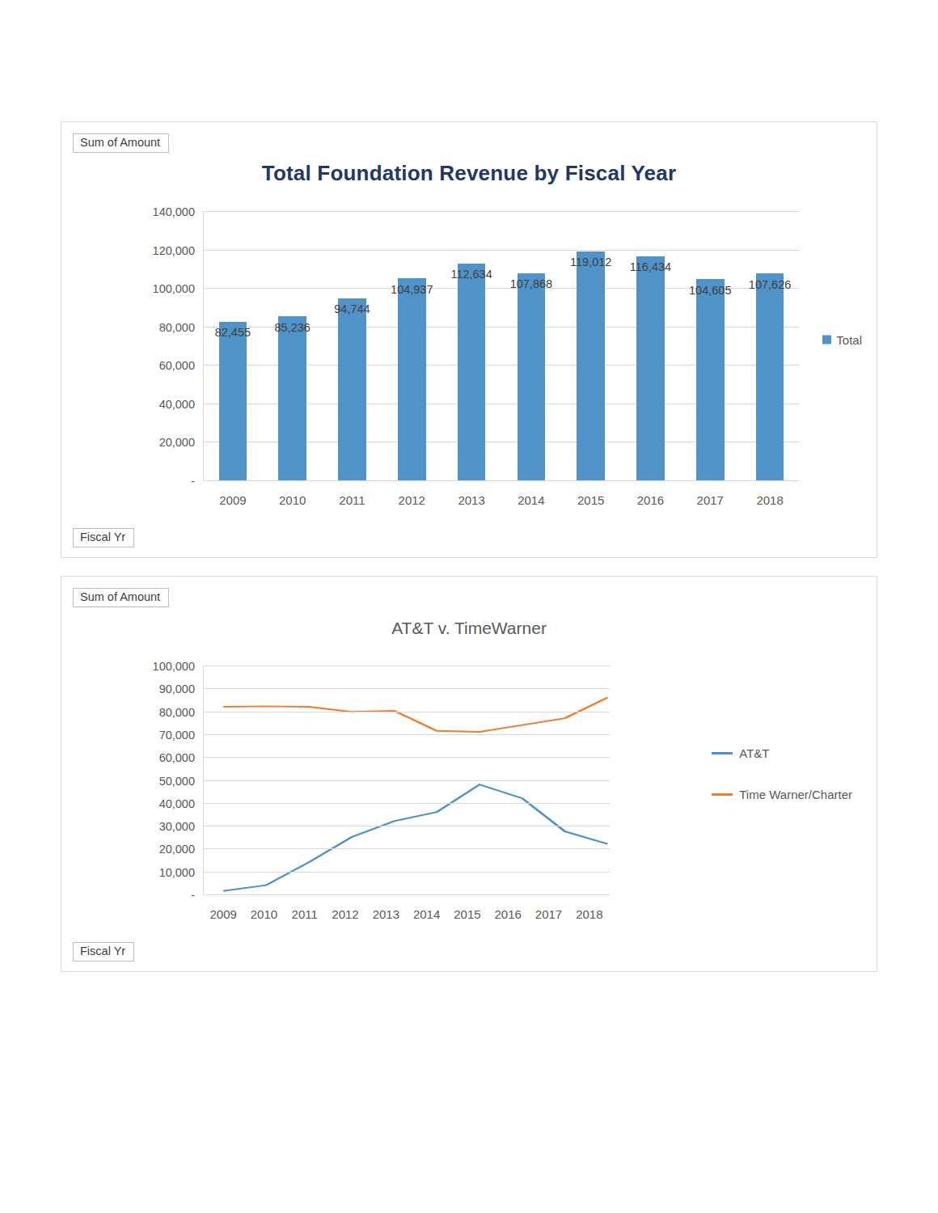Sum of Amount
Total Foundation Revenue by Fiscal Year
140,000
120,000
100,000
80,000
60,000
40,000
20,000
-
82,455
85,236
94,744
104,937
112,634
107,868
119,012
116,434
104,605
107,626
20092010201120122013 20142015201620172018
Total
Fiscal Yr
Sum of Amount
AT&T v. TimeWarner
100,000
90,000
80,000
70,000
60,000
50,000
40,000
30,000
20,000
10,000
-
20092010201120122013 20142015201620172018
AT&T
Time Warner/Charter
Fiscal Yr